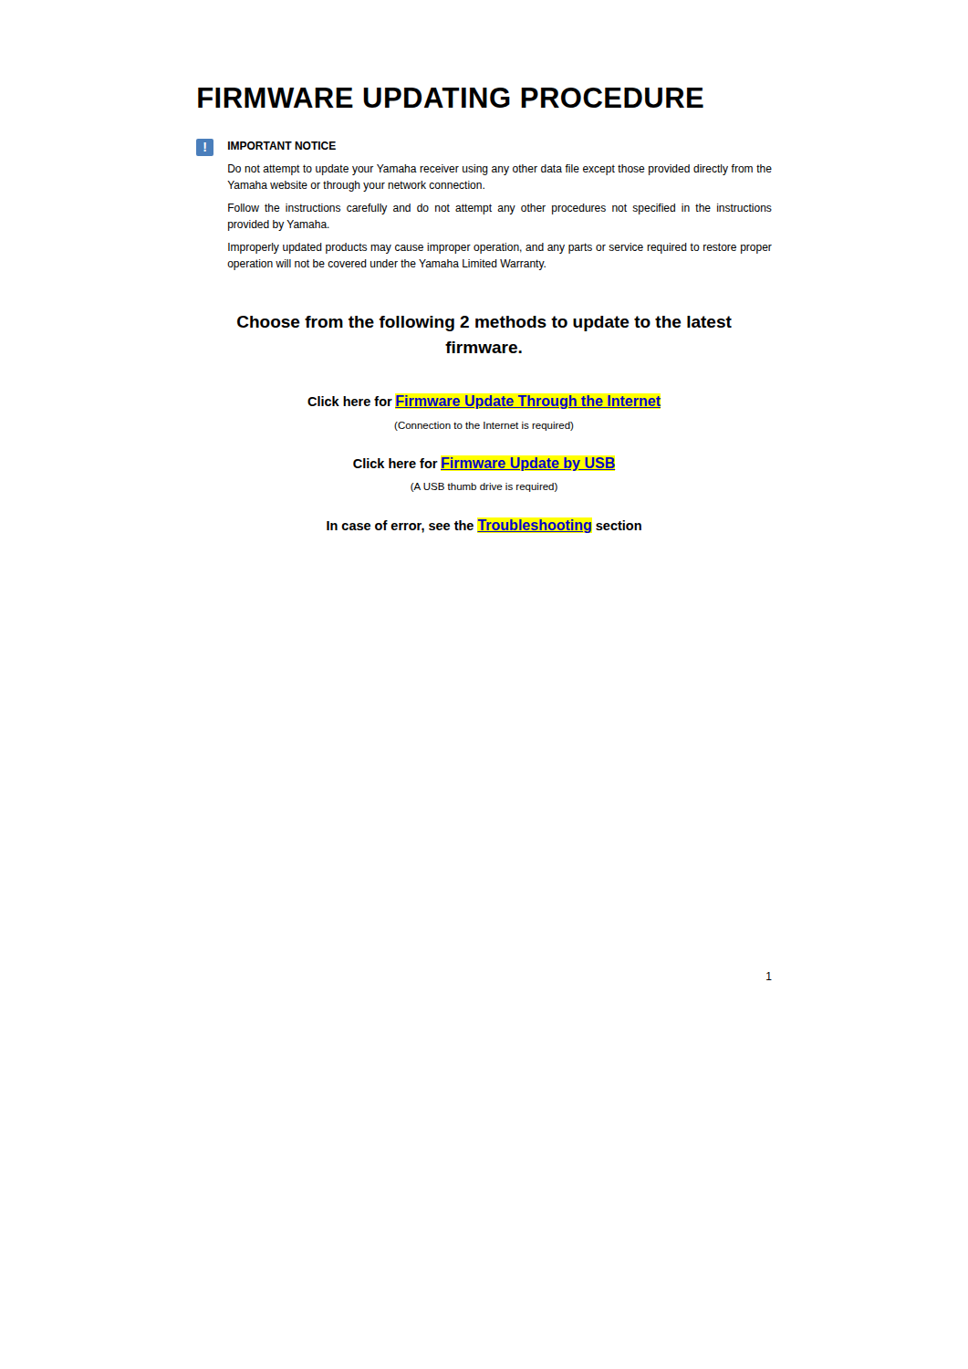FIRMWARE UPDATING PROCEDURE
!
IMPORTANT NOTICE
Do not attempt to update your Yamaha receiver using any other data file except those provided directly from the Yamaha website or through your network connection.
Follow the instructions carefully and do not attempt any other procedures not specified in the instructions provided by Yamaha.
Improperly updated products may cause improper operation, and any parts or service required to restore proper operation will not be covered under the Yamaha Limited Warranty.
Choose from the following 2 methods to update to the latest firmware.
Click here for Firmware Update Through the Internet
(Connection to the Internet is required)
Click here for Firmware Update by USB
(A USB thumb drive is required)
In case of error, see the Troubleshooting section
1